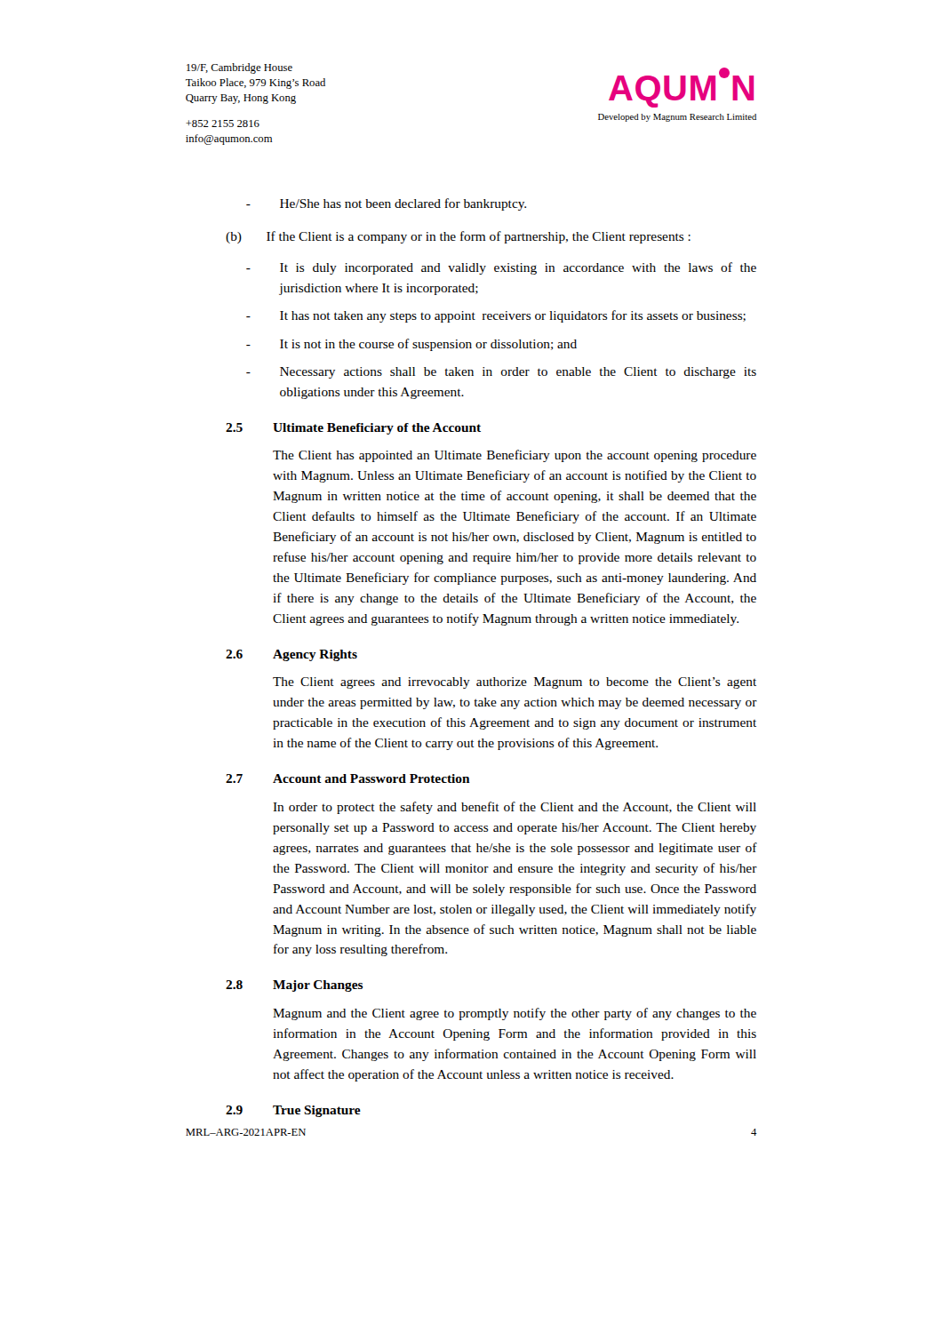19/F, Cambridge House Taikoo Place, 979 King’s Road Quarry Bay, Hong Kong +852 2155 2816 info@aqumon.com
AQUM N
Developed by Magnum Research Limited
He/She has not been declared for bankruptcy.
(b) If the Client is a company or in the form of partnership, the Client represents :
It is duly incorporated and validly existing in accordance with the laws of the jurisdiction where It is incorporated;
It has not taken any steps to appoint receivers or liquidators for its assets or business;
It is not in the course of suspension or dissolution; and
Necessary actions shall be taken in order to enable the Client to discharge its obligations under this Agreement.
2.5 Ultimate Beneficiary of the Account
The Client has appointed an Ultimate Beneficiary upon the account opening procedure with Magnum. Unless an Ultimate Beneficiary of an account is notified by the Client to Magnum in written notice at the time of account opening, it shall be deemed that the Client defaults to himself as the Ultimate Beneficiary of the account. If an Ultimate Beneficiary of an account is not his/her own, disclosed by Client, Magnum is entitled to refuse his/her account opening and require him/her to provide more details relevant to the Ultimate Beneficiary for compliance purposes, such as anti-money laundering. And if there is any change to the details of the Ultimate Beneficiary of the Account, the Client agrees and guarantees to notify Magnum through a written notice immediately.
2.6 Agency Rights
The Client agrees and irrevocably authorize Magnum to become the Client’s agent under the areas permitted by law, to take any action which may be deemed necessary or practicable in the execution of this Agreement and to sign any document or instrument in the name of the Client to carry out the provisions of this Agreement.
2.7 Account and Password Protection
In order to protect the safety and benefit of the Client and the Account, the Client will personally set up a Password to access and operate his/her Account. The Client hereby agrees, narrates and guarantees that he/she is the sole possessor and legitimate user of the Password. The Client will monitor and ensure the integrity and security of his/her Password and Account, and will be solely responsible for such use. Once the Password and Account Number are lost, stolen or illegally used, the Client will immediately notify Magnum in writing. In the absence of such written notice, Magnum shall not be liable for any loss resulting therefrom.
2.8 Major Changes
Magnum and the Client agree to promptly notify the other party of any changes to the information in the Account Opening Form and the information provided in this Agreement. Changes to any information contained in the Account Opening Form will not affect the operation of the Account unless a written notice is received.
2.9 True Signature
MRL–ARG-2021APR-EN 4